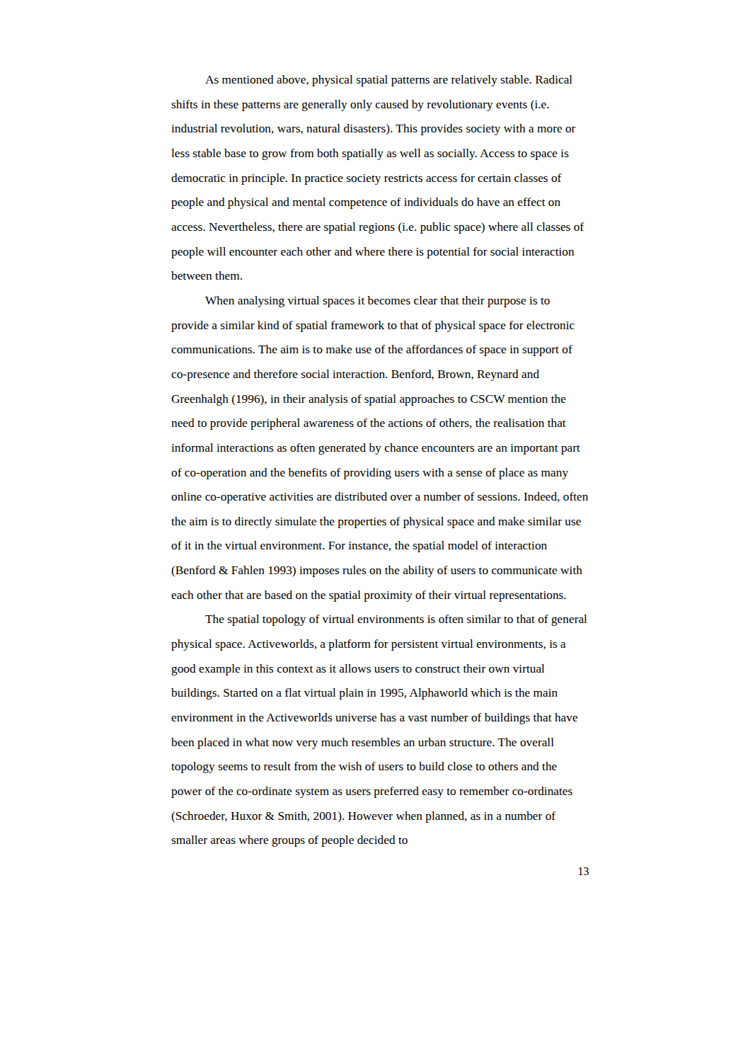As mentioned above, physical spatial patterns are relatively stable. Radical shifts in these patterns are generally only caused by revolutionary events (i.e. industrial revolution, wars, natural disasters). This provides society with a more or less stable base to grow from both spatially as well as socially. Access to space is democratic in principle. In practice society restricts access for certain classes of people and physical and mental competence of individuals do have an effect on access. Nevertheless, there are spatial regions (i.e. public space) where all classes of people will encounter each other and where there is potential for social interaction between them.
When analysing virtual spaces it becomes clear that their purpose is to provide a similar kind of spatial framework to that of physical space for electronic communications. The aim is to make use of the affordances of space in support of co-presence and therefore social interaction. Benford, Brown, Reynard and Greenhalgh (1996), in their analysis of spatial approaches to CSCW mention the need to provide peripheral awareness of the actions of others, the realisation that informal interactions as often generated by chance encounters are an important part of co-operation and the benefits of providing users with a sense of place as many online co-operative activities are distributed over a number of sessions. Indeed, often the aim is to directly simulate the properties of physical space and make similar use of it in the virtual environment. For instance, the spatial model of interaction (Benford & Fahlen 1993) imposes rules on the ability of users to communicate with each other that are based on the spatial proximity of their virtual representations.
The spatial topology of virtual environments is often similar to that of general physical space. Activeworlds, a platform for persistent virtual environments, is a good example in this context as it allows users to construct their own virtual buildings. Started on a flat virtual plain in 1995, Alphaworld which is the main environment in the Activeworlds universe has a vast number of buildings that have been placed in what now very much resembles an urban structure. The overall topology seems to result from the wish of users to build close to others and the power of the co-ordinate system as users preferred easy to remember co-ordinates (Schroeder, Huxor & Smith, 2001). However when planned, as in a number of smaller areas where groups of people decided to
13